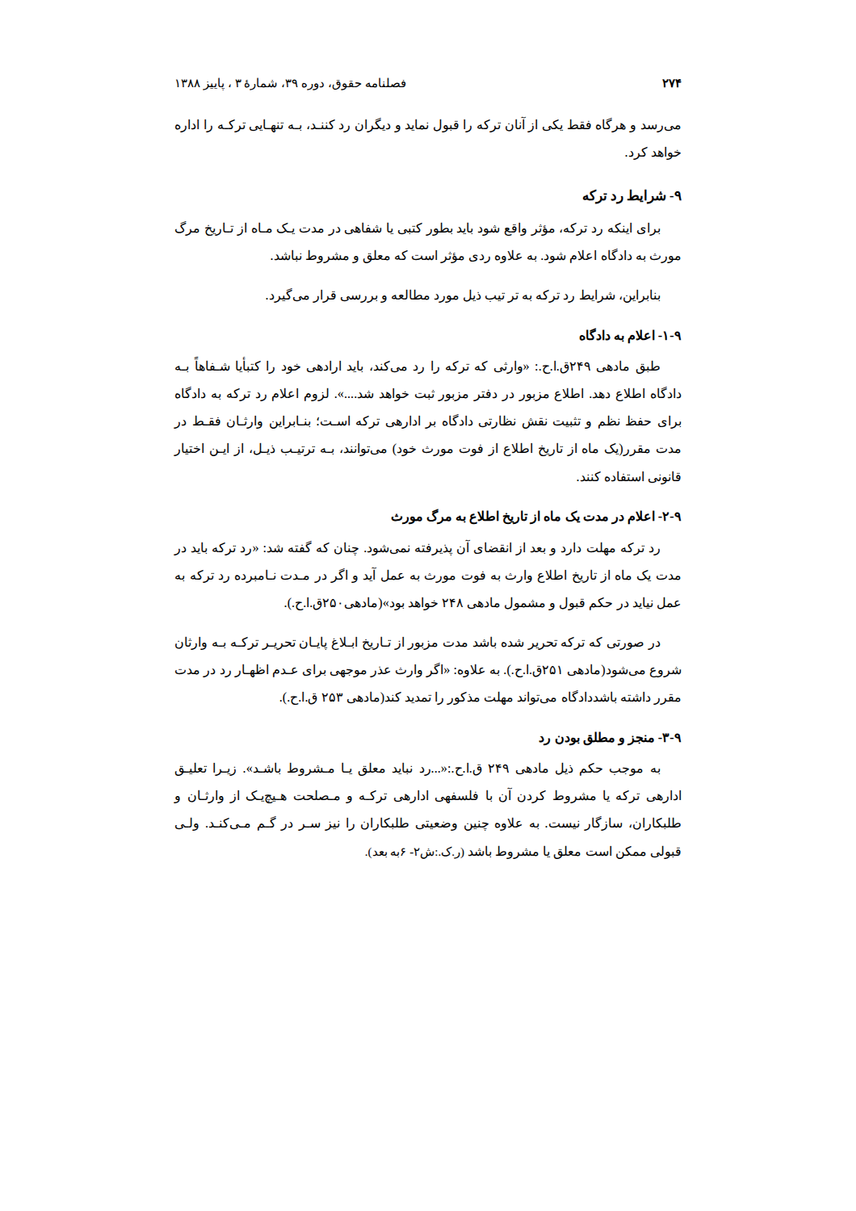۲۷۴ فصلنامه حقوق، دوره ۳۹، شمارهٔ ۳ ، پاییز ۱۳۸۸
می‌رسد و هرگاه فقط یکی از آنان ترکه را قبول نماید و دیگران رد کننـد، بـه تنهـایی ترکـه را اداره خواهد کرد.
۹- شرایط رد ترکه
برای اینکه رد ترکه، مؤثر واقع شود باید بطور کتبی یا شفاهی در مدت یـک مـاه از تـاریخ مرگ مورث به دادگاه اعلام شود. به علاوه ردی مؤثر است که معلق و مشروط نباشد.
بنابراین، شرایط رد ترکه به تر تیب ذیل مورد مطالعه و بررسی قرار می‌گیرد.
۱-۹- اعلام به دادگاه
طبق مادهی ۲۴۹ق.ا.ح.: «وارثی که ترکه را رد می‌کند، باید ارادهی خود را کتبأیا شـفاهاً بـه دادگاه اطلاع دهد. اطلاع مزبور در دفتر مزبور ثبت خواهد شد....». لزوم اعلام رد ترکه به دادگاه برای حفظ نظم و تثبیت نقش نظارتی دادگاه بر ادارهی ترکه اسـت؛ بنـابراین وارثـان فقـط در مدت مقرر(یک ماه از تاریخ اطلاع از فوت مورث خود) می‌توانند، بـه ترتیـب ذیـل، از ایـن اختیار قانونی استفاده کنند.
۲-۹- اعلام در مدت یک ماه از تاریخ اطلاع به مرگ مورث
رد ترکه مهلت دارد و بعد از انقضای آن پذیرفته نمی‌شود. چنان که گفته شد: «رد ترکه باید در مدت یک ماه از تاریخ اطلاع وارث به فوت مورث به عمل آید و اگر در مـدت نـامبرده رد ترکه به عمل نیاید در حکم قبول و مشمول مادهی ۲۴۸ خواهد بود»(مادهی۲۵۰ق.ا.ح.).
در صورتی که ترکه تحریر شده باشد مدت مزبور از تـاریخ ابـلاغ پایـان تحریـر ترکـه بـه وارثان شروع می‌شود(مادهی ۲۵۱ق.ا.ح.). به علاوه: «اگر وارث عذر موجهی برای عـدم اظهـار رد در مدت مقرر داشته باشددادگاه می‌تواند مهلت مذکور را تمدید کند(مادهی ۲۵۳ ق.ا.ح.).
۳-۹- منجز و مطلق بودن رد
به موجب حکم ذیل مادهی ۲۴۹ ق.ا.ح.:«...رد نباید معلق یـا مـشروط باشـد». زیـرا تعلیـق ادارهی ترکه یا مشروط کردن آن با فلسفهی ادارهی ترکـه و مـصلحت هـیچ‌یـک از وارثـان و طلبکاران، سازگار نیست. به علاوه چنین وضعیتی طلبکاران را نیز سـر در گـم مـی‌کنـد. ولـی قبولی ممکن است معلق یا مشروط باشد (ر.ک.:ش۲- ۶به بعد).